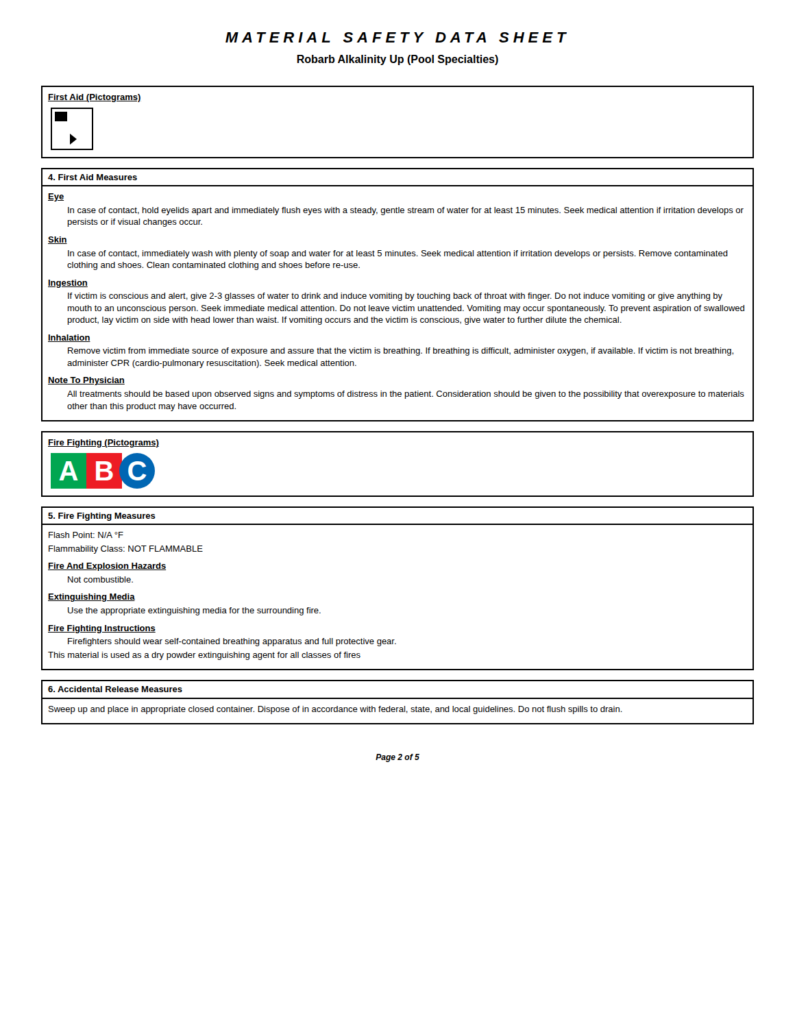MATERIAL SAFETY DATA SHEET
Robarb Alkalinity Up (Pool Specialties)
First Aid (Pictograms)
4. First Aid Measures
Eye
In case of contact, hold eyelids apart and immediately flush eyes with a steady, gentle stream of water for at least 15 minutes. Seek medical attention if irritation develops or persists or if visual changes occur.
Skin
In case of contact, immediately wash with plenty of soap and water for at least 5 minutes. Seek medical attention if irritation develops or persists. Remove contaminated clothing and shoes. Clean contaminated clothing and shoes before re-use.
Ingestion
If victim is conscious and alert, give 2-3 glasses of water to drink and induce vomiting by touching back of throat with finger. Do not induce vomiting or give anything by mouth to an unconscious person. Seek immediate medical attention. Do not leave victim unattended. Vomiting may occur spontaneously. To prevent aspiration of swallowed product, lay victim on side with head lower than waist. If vomiting occurs and the victim is conscious, give water to further dilute the chemical.
Inhalation
Remove victim from immediate source of exposure and assure that the victim is breathing. If breathing is difficult, administer oxygen, if available. If victim is not breathing, administer CPR (cardio-pulmonary resuscitation). Seek medical attention.
Note To Physician
All treatments should be based upon observed signs and symptoms of distress in the patient. Consideration should be given to the possibility that overexposure to materials other than this product may have occurred.
Fire Fighting (Pictograms)
A
B
C
5. Fire Fighting Measures
Flash Point: N/A °F
Flammability Class: NOT FLAMMABLE
Fire And Explosion Hazards
Not combustible.
Extinguishing Media
Use the appropriate extinguishing media for the surrounding fire.
Fire Fighting Instructions
Firefighters should wear self-contained breathing apparatus and full protective gear.
This material is used as a dry powder extinguishing agent for all classes of fires
6. Accidental Release Measures
Sweep up and place in appropriate closed container. Dispose of in accordance with federal, state, and local guidelines. Do not flush spills to drain.
Page 2 of 5